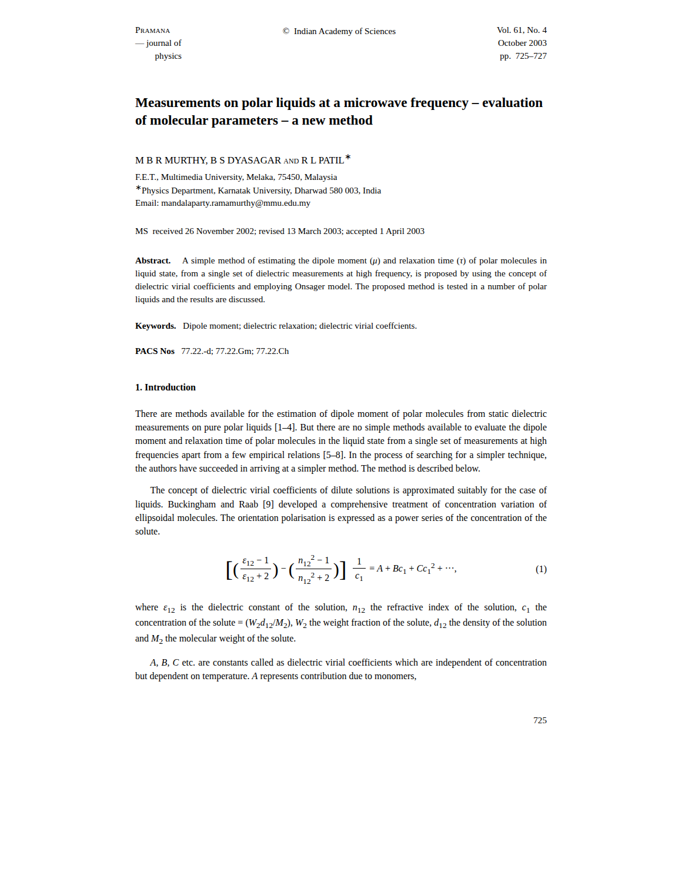Pramana
— journal of
physics
© Indian Academy of Sciences
Vol. 61, No. 4
October 2003
pp. 725–727
Measurements on polar liquids at a microwave frequency – evaluation of molecular parameters – a new method
M B R MURTHY, B S DYASAGAR and R L PATIL∗
F.E.T., Multimedia University, Melaka, 75450, Malaysia
∗Physics Department, Karnatak University, Dharwad 580 003, India
Email: mandalaparty.ramamurthy@mmu.edu.my
MS received 26 November 2002; revised 13 March 2003; accepted 1 April 2003
Abstract. A simple method of estimating the dipole moment (μ) and relaxation time (τ) of polar molecules in liquid state, from a single set of dielectric measurements at high frequency, is proposed by using the concept of dielectric virial coefficients and employing Onsager model. The proposed method is tested in a number of polar liquids and the results are discussed.
Keywords. Dipole moment; dielectric relaxation; dielectric virial coeffcients.
PACS Nos 77.22.-d; 77.22.Gm; 77.22.Ch
1. Introduction
There are methods available for the estimation of dipole moment of polar molecules from static dielectric measurements on pure polar liquids [1–4]. But there are no simple methods available to evaluate the dipole moment and relaxation time of polar molecules in the liquid state from a single set of measurements at high frequencies apart from a few empirical relations [5–8]. In the process of searching for a simpler technique, the authors have succeeded in arriving at a simpler method. The method is described below.
The concept of dielectric virial coefficients of dilute solutions is approximated suitably for the case of liquids. Buckingham and Raab [9] developed a comprehensive treatment of concentration variation of ellipsoidal molecules. The orientation polarisation is expressed as a power series of the concentration of the solute.
[(ε12 − 1 ε12 + 2) − (n122 − 1 n122 + 2)] 1 c1 = A + Bc1 + Cc12 + ···,
(1)
where ε12 is the dielectric constant of the solution, n12 the refractive index of the solution, c1 the concentration of the solute = (W2d12/M2), W2 the weight fraction of the solute, d12 the density of the solution and M2 the molecular weight of the solute.
A, B, C etc. are constants called as dielectric virial coefficients which are independent of concentration but dependent on temperature. A represents contribution due to monomers,
725